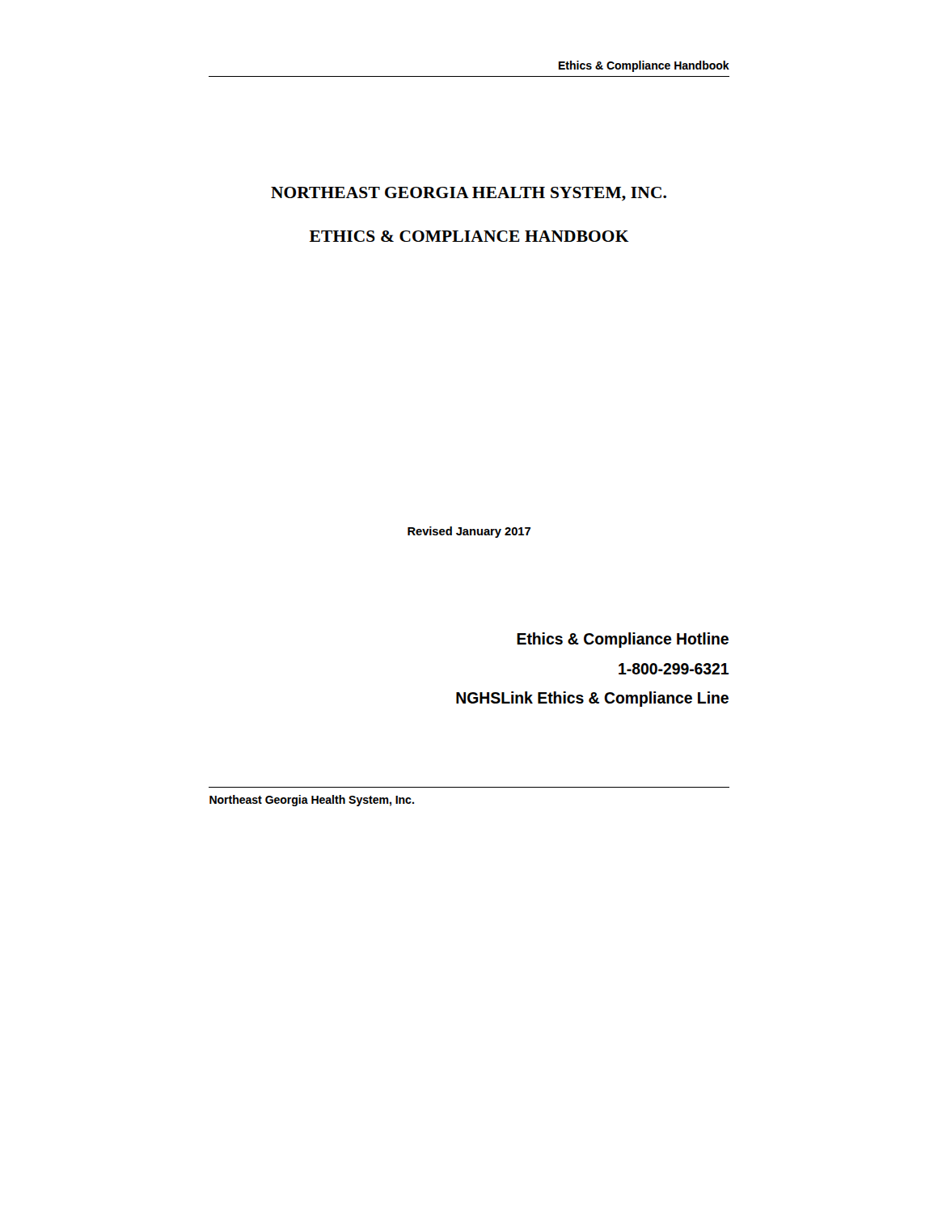Ethics & Compliance Handbook
NORTHEAST GEORGIA HEALTH SYSTEM, INC.
ETHICS & COMPLIANCE HANDBOOK
Revised January 2017
Ethics & Compliance Hotline
1-800-299-6321
NGHSLink Ethics & Compliance Line
Northeast Georgia Health System, Inc.